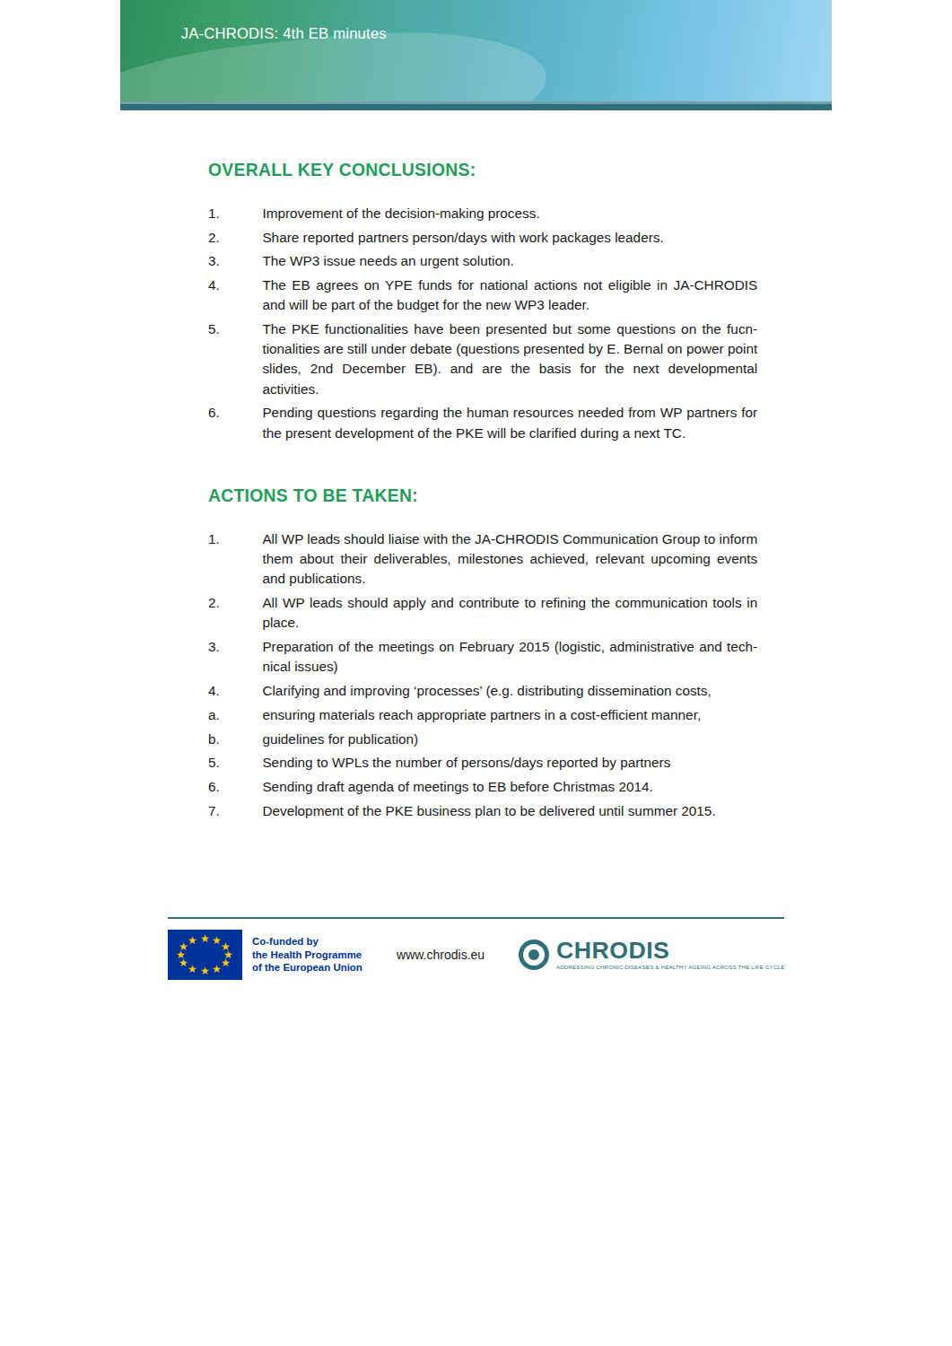JA-CHRODIS: 4th EB minutes
OVERALL KEY CONCLUSIONS:
1. Improvement of the decision-making process.
2. Share reported partners person/days with work packages leaders.
3. The WP3 issue needs an urgent solution.
4. The EB agrees on YPE funds for national actions not eligible in JA-CHRODIS and will be part of the budget for the new WP3 leader.
5. The PKE functionalities have been presented but some questions on the fucntionalities are still under debate (questions presented by E. Bernal on power point slides, 2nd December EB). and are the basis for the next developmental activities.
6. Pending questions regarding the human resources needed from WP partners for the present development of the PKE will be clarified during a next TC.
ACTIONS TO BE TAKEN:
1. All WP leads should liaise with the JA-CHRODIS Communication Group to inform them about their deliverables, milestones achieved, relevant upcoming events and publications.
2. All WP leads should apply and contribute to refining the communication tools in place.
3. Preparation of the meetings on February 2015 (logistic, administrative and technical issues)
4. Clarifying and improving ‘processes’ (e.g. distributing dissemination costs,
a. ensuring materials reach appropriate partners in a cost-efficient manner,
b. guidelines for publication)
5. Sending to WPLs the number of persons/days reported by partners
6. Sending draft agenda of meetings to EB before Christmas 2014.
7. Development of the PKE business plan to be delivered until summer 2015.
★ ★ ★ ★ ★ ★ ★ ★ ★ ★ ★ ★
Co-funded by
the Health Programme
of the European Union
www.chrodis.eu
CHRODIS ADDRESSING CHRONIC DISEASES & HEALTHY AGEING ACROSS THE LIFE CYCLE